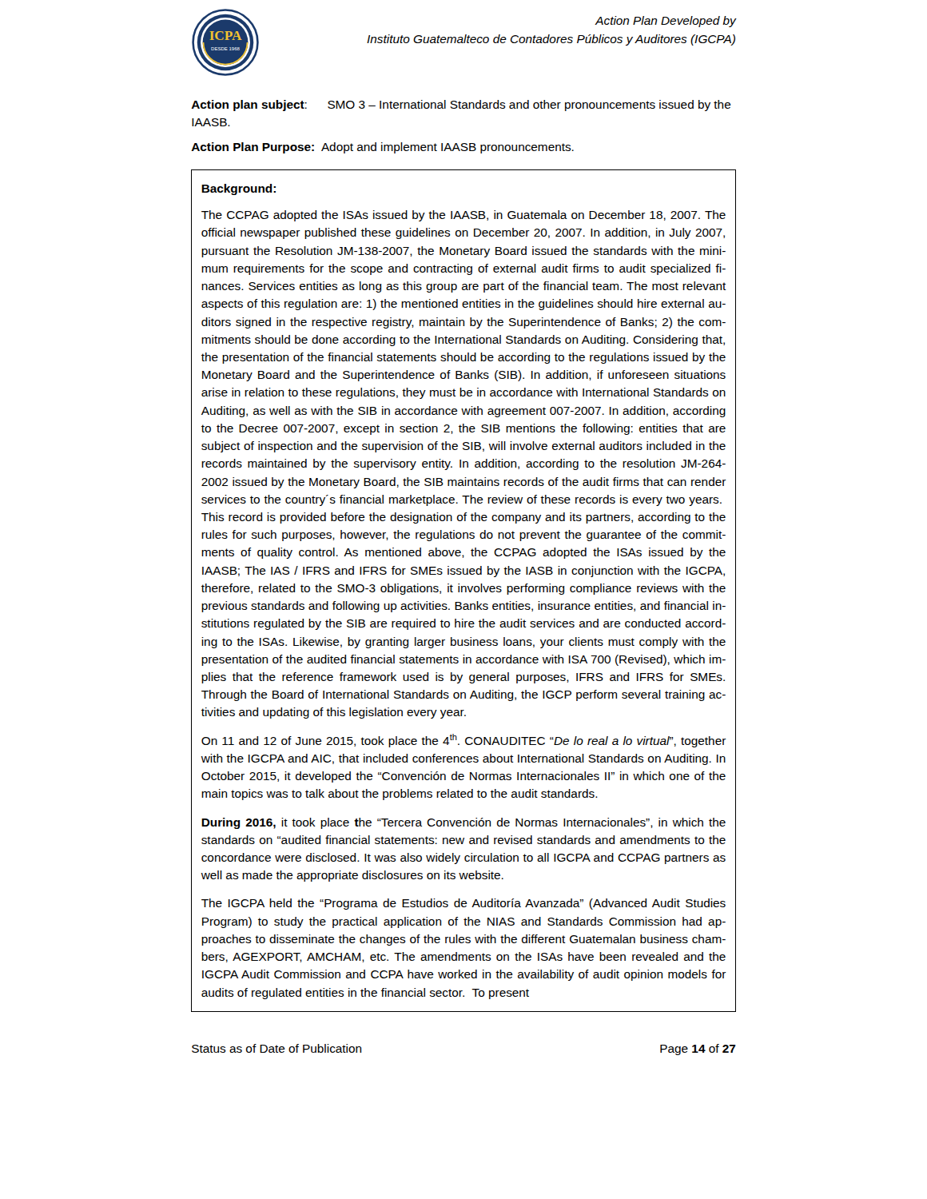ICPA DESDE 1968
Action Plan Developed by
Instituto Guatemalteco de Contadores Públicos y Auditores (IGCPA)
Action plan subject: SMO 3 – International Standards and other pronouncements issued by the IAASB.
Action Plan Purpose: Adopt and implement IAASB pronouncements.
Background:
The CCPAG adopted the ISAs issued by the IAASB, in Guatemala on December 18, 2007. The official newspaper published these guidelines on December 20, 2007. In addition, in July 2007, pursuant the Resolution JM-138-2007, the Monetary Board issued the standards with the minimum requirements for the scope and contracting of external audit firms to audit specialized finances. Services entities as long as this group are part of the financial team. The most relevant aspects of this regulation are: 1) the mentioned entities in the guidelines should hire external auditors signed in the respective registry, maintain by the Superintendence of Banks; 2) the commitments should be done according to the International Standards on Auditing. Considering that, the presentation of the financial statements should be according to the regulations issued by the Monetary Board and the Superintendence of Banks (SIB). In addition, if unforeseen situations arise in relation to these regulations, they must be in accordance with International Standards on Auditing, as well as with the SIB in accordance with agreement 007-2007. In addition, according to the Decree 007-2007, except in section 2, the SIB mentions the following: entities that are subject of inspection and the supervision of the SIB, will involve external auditors included in the records maintained by the supervisory entity. In addition, according to the resolution JM-264-2002 issued by the Monetary Board, the SIB maintains records of the audit firms that can render services to the country´s financial marketplace. The review of these records is every two years. This record is provided before the designation of the company and its partners, according to the rules for such purposes, however, the regulations do not prevent the guarantee of the commitments of quality control. As mentioned above, the CCPAG adopted the ISAs issued by the IAASB; The IAS / IFRS and IFRS for SMEs issued by the IASB in conjunction with the IGCPA, therefore, related to the SMO-3 obligations, it involves performing compliance reviews with the previous standards and following up activities. Banks entities, insurance entities, and financial institutions regulated by the SIB are required to hire the audit services and are conducted according to the ISAs. Likewise, by granting larger business loans, your clients must comply with the presentation of the audited financial statements in accordance with ISA 700 (Revised), which implies that the reference framework used is by general purposes, IFRS and IFRS for SMEs. Through the Board of International Standards on Auditing, the IGCP perform several training activities and updating of this legislation every year.
On 11 and 12 of June 2015, took place the 4th. CONAUDITEC “De lo real a lo virtual”, together with the IGCPA and AIC, that included conferences about International Standards on Auditing. In October 2015, it developed the “Convención de Normas Internacionales II” in which one of the main topics was to talk about the problems related to the audit standards.
During 2016, it took place the “Tercera Convención de Normas Internacionales”, in which the standards on “audited financial statements: new and revised standards and amendments to the concordance were disclosed. It was also widely circulation to all IGCPA and CCPAG partners as well as made the appropriate disclosures on its website.
The IGCPA held the “Programa de Estudios de Auditoría Avanzada” (Advanced Audit Studies Program) to study the practical application of the NIAS and Standards Commission had approaches to disseminate the changes of the rules with the different Guatemalan business chambers, AGEXPORT, AMCHAM, etc. The amendments on the ISAs have been revealed and the IGCPA Audit Commission and CCPA have worked in the availability of audit opinion models for audits of regulated entities in the financial sector. To present
Status as of Date of Publication
Page 14 of 27